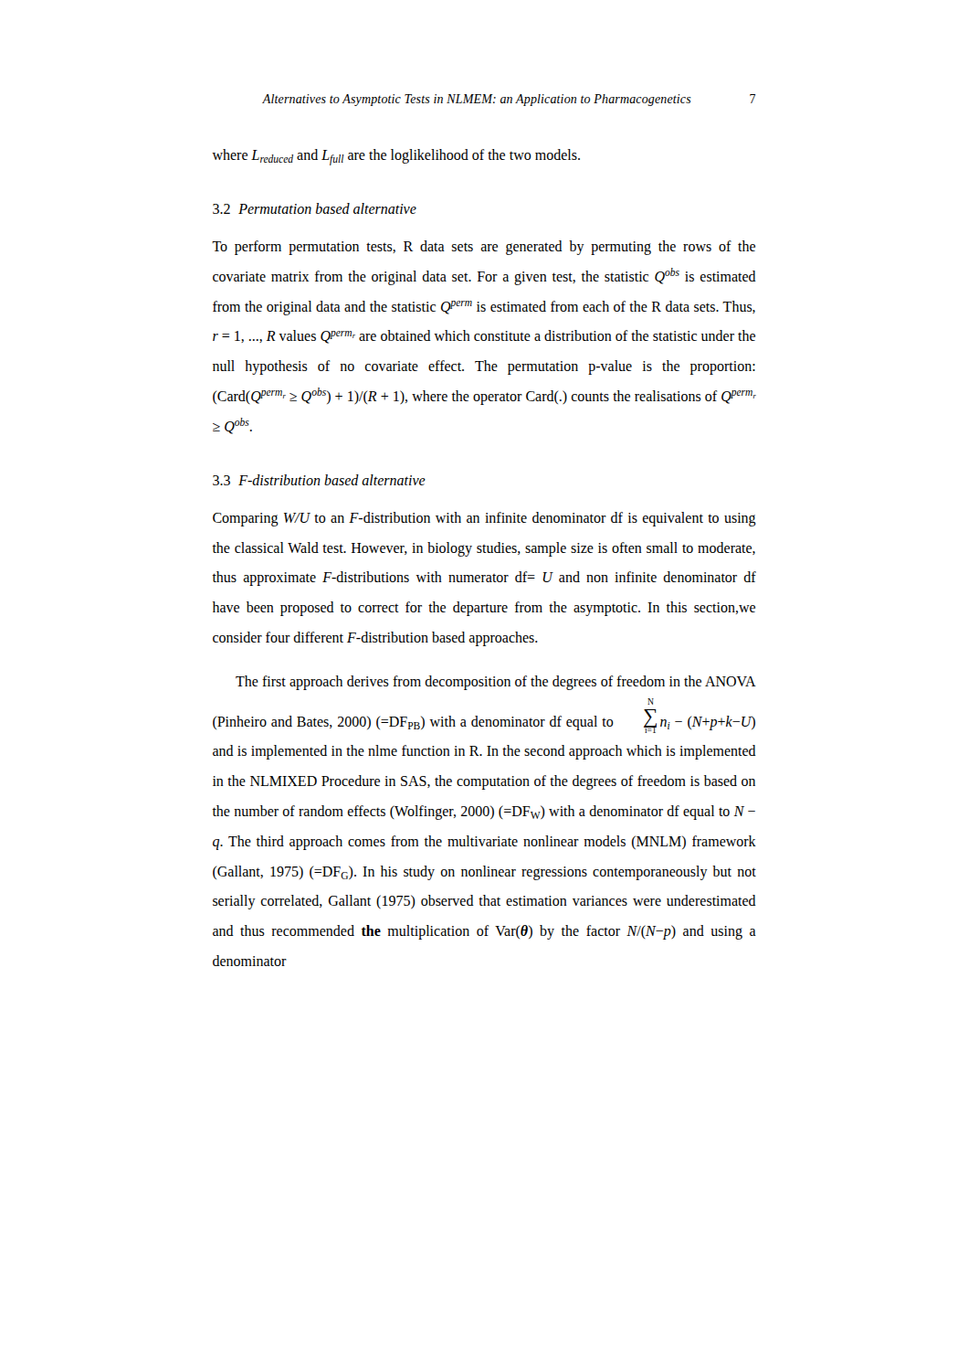Alternatives to Asymptotic Tests in NLMEM: an Application to Pharmacogenetics 7
where Lreduced and Lfull are the loglikelihood of the two models.
3.2 Permutation based alternative
To perform permutation tests, R data sets are generated by permuting the rows of the covariate matrix from the original data set. For a given test, the statistic Qobs is estimated from the original data and the statistic Qperm is estimated from each of the R data sets. Thus, r = 1, ..., R values Qpermr are obtained which constitute a distribution of the statistic under the null hypothesis of no covariate effect. The permutation p-value is the proportion: (Card(Qpermr ≥ Qobs) + 1)/(R + 1), where the operator Card(.) counts the realisations of Qpermr ≥ Qobs.
3.3 F-distribution based alternative
Comparing W/U to an F-distribution with an infinite denominator df is equivalent to using the classical Wald test. However, in biology studies, sample size is often small to moderate, thus approximate F-distributions with numerator df= U and non infinite denominator df have been proposed to correct for the departure from the asymptotic. In this section,we consider four different F-distribution based approaches.
The first approach derives from decomposition of the degrees of freedom in the ANOVA (Pinheiro and Bates, 2000) (=DFPB) with a denominator df equal to N∑i=1 ni − (N+p+k−U) and is implemented in the nlme function in R. In the second approach which is implemented in the NLMIXED Procedure in SAS, the computation of the degrees of freedom is based on the number of random effects (Wolfinger, 2000) (=DFW) with a denominator df equal to N − q. The third approach comes from the multivariate nonlinear models (MNLM) framework (Gallant, 1975) (=DFG). In his study on nonlinear regressions contemporaneously but not serially correlated, Gallant (1975) observed that estimation variances were underestimated and thus recommended the multiplication of Var(θ) by the factor N/(N−p) and using a denominator